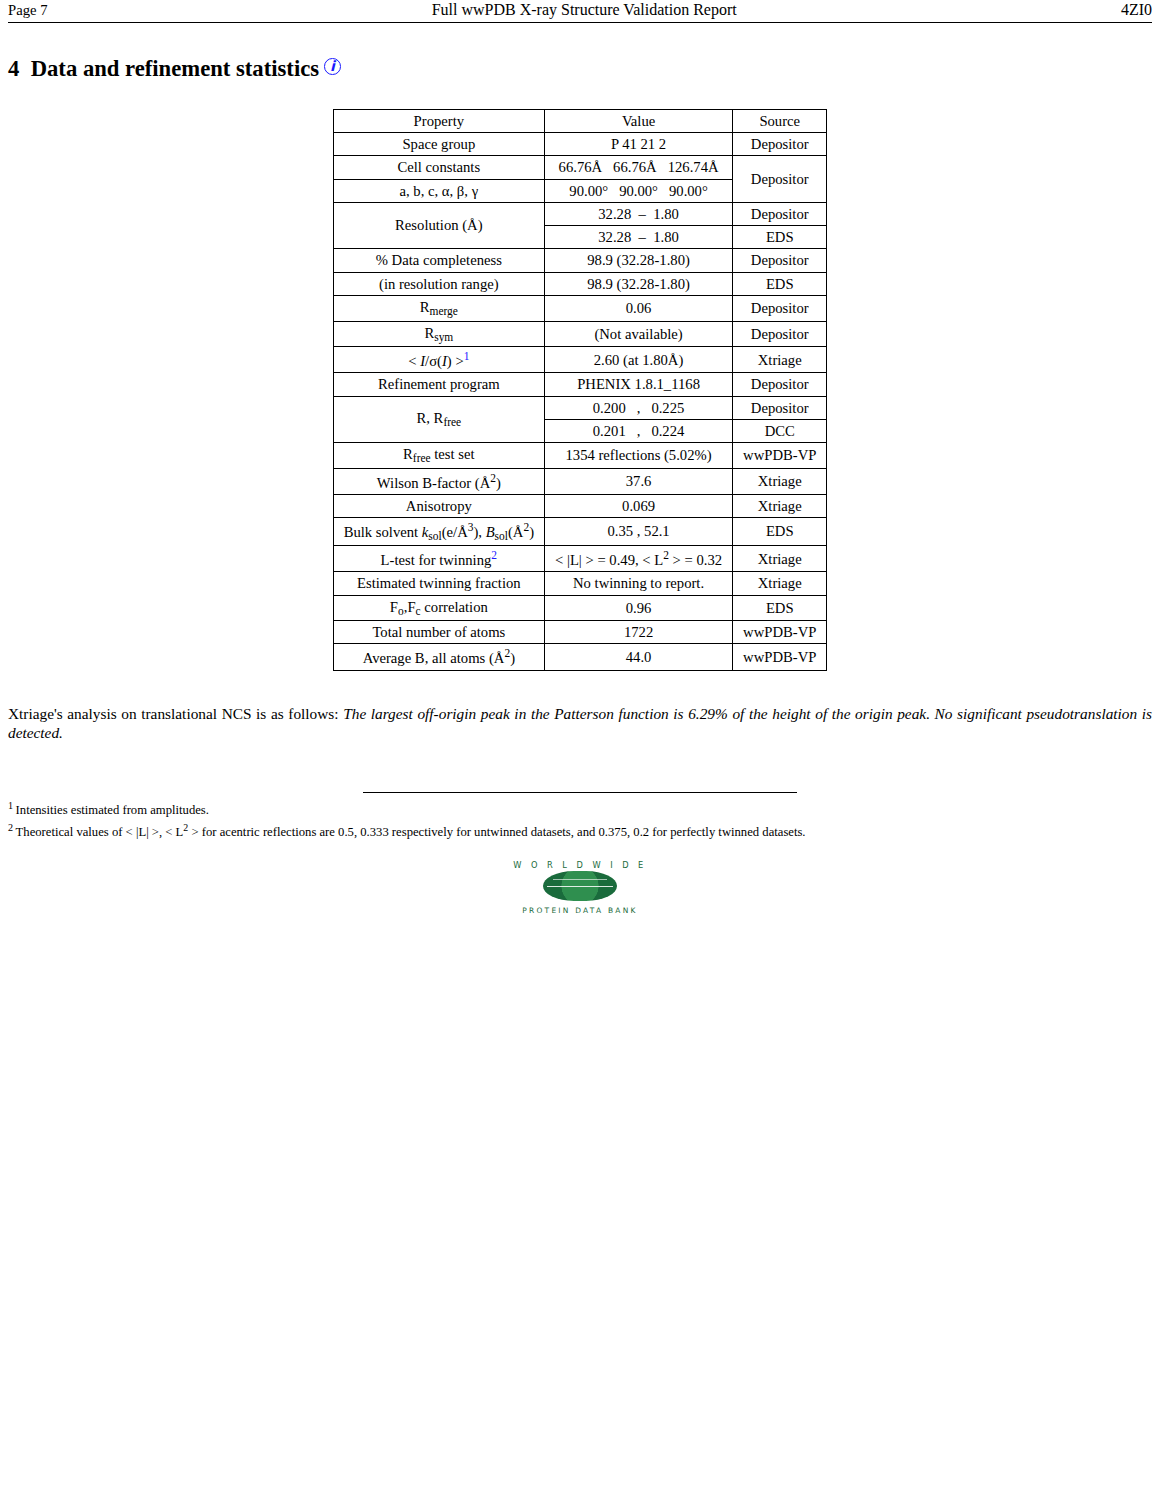Page 7
Full wwPDB X-ray Structure Validation Report
4ZI0
4 Data and refinement statisticsi
| Property | Value | Source |
| --- | --- | --- |
| Space group | P 41 21 2 | Depositor |
| Cell constants | 66.76Å 66.76Å 126.74Å | Depositor |
| a, b, c, α, β, γ | 90.00° 90.00° 90.00° |
| Resolution (Å) | 32.28 – 1.80 | Depositor |
| 32.28 – 1.80 | EDS |
| % Data completeness | 98.9 (32.28-1.80) | Depositor |
| (in resolution range) | 98.9 (32.28-1.80) | EDS |
| R merge | 0.06 | Depositor |
| R sym | (Not available) | Depositor |
| < I /σ( I ) > 1 | 2.60 (at 1.80Å) | Xtriage |
| Refinement program | PHENIX 1.8.1_1168 | Depositor |
| R, R free | 0.200 , 0.225 | Depositor |
| 0.201 , 0.224 | DCC |
| R free test set | 1354 reflections (5.02%) | wwPDB-VP |
| Wilson B-factor (Å 2 ) | 37.6 | Xtriage |
| Anisotropy | 0.069 | Xtriage |
| Bulk solvent k sol (e/Å 3 ), B sol (Å 2 ) | 0.35 , 52.1 | EDS |
| L-test for twinning 2 | < /L/ > = 0.49, < L 2 > = 0.32 | Xtriage |
| Estimated twinning fraction | No twinning to report. | Xtriage |
| F o ,F c correlation | 0.96 | EDS |
| Total number of atoms | 1722 | wwPDB-VP |
| Average B, all atoms (Å 2 ) | 44.0 | wwPDB-VP |
Xtriage's analysis on translational NCS is as follows: The largest off-origin peak in the Patterson function is 6.29% of the height of the origin peak. No significant pseudotranslation is detected.
Intensities estimated from amplitudes.
Theoretical values of < |L| >, < L2 > for acentric reflections are 0.5, 0.333 respectively for untwinned datasets, and 0.375, 0.2 for perfectly twinned datasets.
W O R L D W I D E
PROTEIN DATA BANK